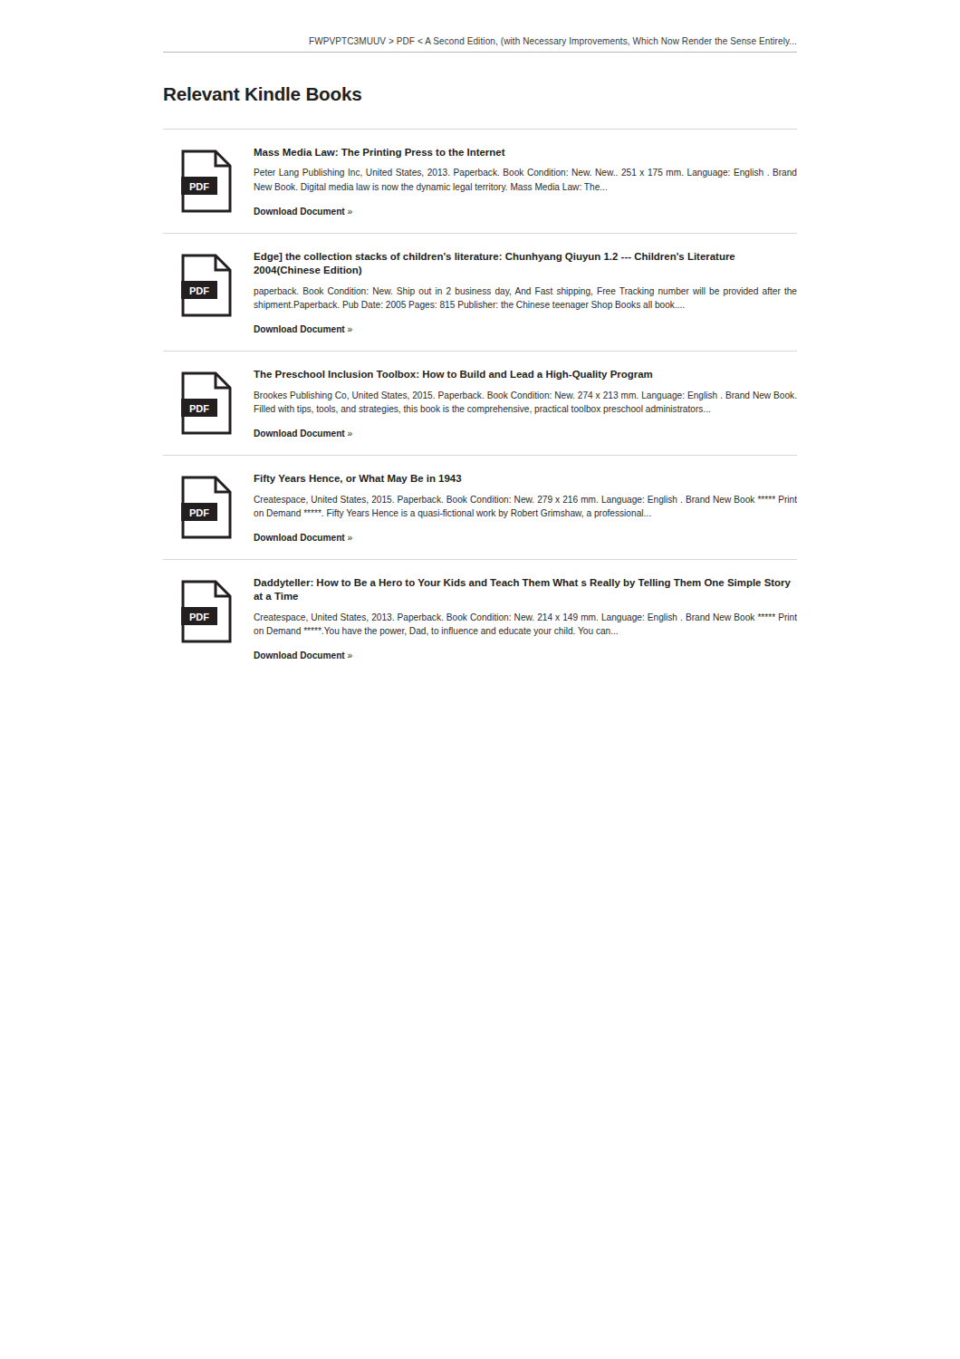FWPVPTC3MUUV > PDF < A Second Edition, (with Necessary Improvements, Which Now Render the Sense Entirely...
Relevant Kindle Books
PDF
Mass Media Law: The Printing Press to the Internet
Peter Lang Publishing Inc, United States, 2013. Paperback. Book Condition: New. New.. 251 x 175 mm. Language: English . Brand New Book. Digital media law is now the dynamic legal territory. Mass Media Law: The...
Download Document »
PDF
Edge] the collection stacks of children's literature: Chunhyang Qiuyun 1.2 --- Children's Literature 2004(Chinese Edition)
paperback. Book Condition: New. Ship out in 2 business day, And Fast shipping, Free Tracking number will be provided after the shipment.Paperback. Pub Date: 2005 Pages: 815 Publisher: the Chinese teenager Shop Books all book....
Download Document »
PDF
The Preschool Inclusion Toolbox: How to Build and Lead a High-Quality Program
Brookes Publishing Co, United States, 2015. Paperback. Book Condition: New. 274 x 213 mm. Language: English . Brand New Book. Filled with tips, tools, and strategies, this book is the comprehensive, practical toolbox preschool administrators...
Download Document »
PDF
Fifty Years Hence, or What May Be in 1943
Createspace, United States, 2015. Paperback. Book Condition: New. 279 x 216 mm. Language: English . Brand New Book ***** Print on Demand *****. Fifty Years Hence is a quasi-fictional work by Robert Grimshaw, a professional...
Download Document »
PDF
Daddyteller: How to Be a Hero to Your Kids and Teach Them What s Really by Telling Them One Simple Story at a Time
Createspace, United States, 2013. Paperback. Book Condition: New. 214 x 149 mm. Language: English . Brand New Book ***** Print on Demand *****.You have the power, Dad, to influence and educate your child. You can...
Download Document »